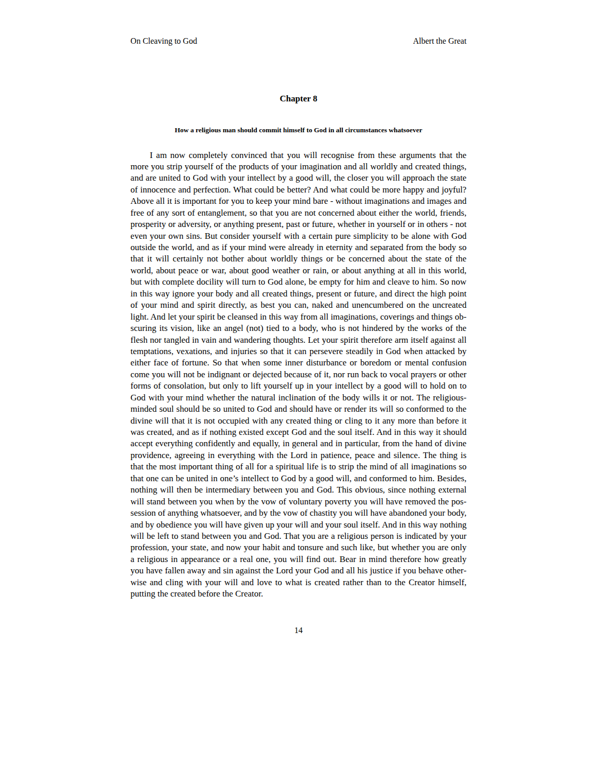On Cleaving to God
Albert the Great
Chapter 8
How a religious man should commit himself to God in all circumstances whatsoever
I am now completely convinced that you will recognise from these arguments that the more you strip yourself of the products of your imagination and all worldly and created things, and are united to God with your intellect by a good will, the closer you will approach the state of innocence and perfection. What could be better? And what could be more happy and joyful? Above all it is important for you to keep your mind bare - without imaginations and images and free of any sort of entanglement, so that you are not concerned about either the world, friends, prosperity or adversity, or anything present, past or future, whether in yourself or in others - not even your own sins. But consider yourself with a certain pure simplicity to be alone with God outside the world, and as if your mind were already in eternity and separated from the body so that it will certainly not bother about worldly things or be concerned about the state of the world, about peace or war, about good weather or rain, or about anything at all in this world, but with complete docility will turn to God alone, be empty for him and cleave to him. So now in this way ignore your body and all created things, present or future, and direct the high point of your mind and spirit directly, as best you can, naked and unencumbered on the uncreated light. And let your spirit be cleansed in this way from all imaginations, coverings and things obscuring its vision, like an angel (not) tied to a body, who is not hindered by the works of the flesh nor tangled in vain and wandering thoughts. Let your spirit therefore arm itself against all temptations, vexations, and injuries so that it can persevere steadily in God when attacked by either face of fortune. So that when some inner disturbance or boredom or mental confusion come you will not be indignant or dejected because of it, nor run back to vocal prayers or other forms of consolation, but only to lift yourself up in your intellect by a good will to hold on to God with your mind whether the natural inclination of the body wills it or not. The religious-minded soul should be so united to God and should have or render its will so conformed to the divine will that it is not occupied with any created thing or cling to it any more than before it was created, and as if nothing existed except God and the soul itself. And in this way it should accept everything confidently and equally, in general and in particular, from the hand of divine providence, agreeing in everything with the Lord in patience, peace and silence. The thing is that the most important thing of all for a spiritual life is to strip the mind of all imaginations so that one can be united in one’s intellect to God by a good will, and conformed to him. Besides, nothing will then be intermediary between you and God. This obvious, since nothing external will stand between you when by the vow of voluntary poverty you will have removed the possession of anything whatsoever, and by the vow of chastity you will have abandoned your body, and by obedience you will have given up your will and your soul itself. And in this way nothing will be left to stand between you and God. That you are a religious person is indicated by your profession, your state, and now your habit and tonsure and such like, but whether you are only a religious in appearance or a real one, you will find out. Bear in mind therefore how greatly you have fallen away and sin against the Lord your God and all his justice if you behave otherwise and cling with your will and love to what is created rather than to the Creator himself, putting the created before the Creator.
14